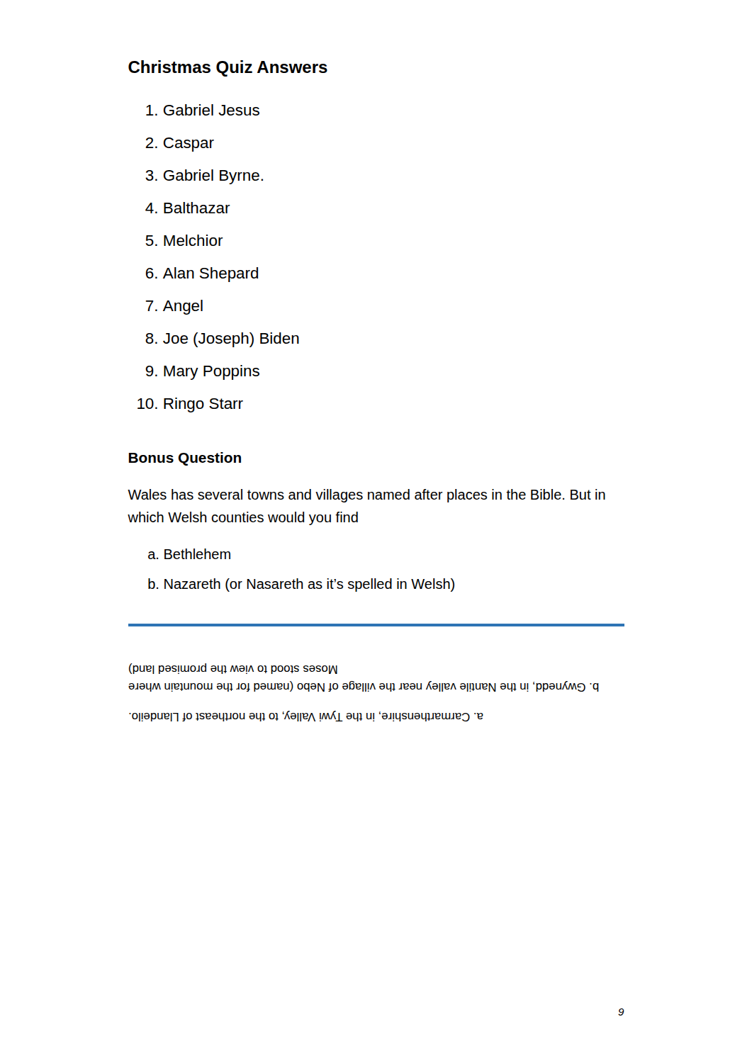Christmas Quiz Answers
Gabriel Jesus
Caspar
Gabriel Byrne.
Balthazar
Melchior
Alan Shepard
Angel
Joe (Joseph) Biden
Mary Poppins
Ringo Starr
Bonus Question
Wales has several towns and villages named after places in the Bible. But in which Welsh counties would you find
Bethlehem
Nazareth (or Nasareth as it’s spelled in Welsh)
a. Carmarthenshire, in the Tywi Valley, to the northeast of Llandeilo.
b. Gwynedd, in the Nantile valley near the village of Nebo (named for the mountain where Moses stood to view the promised land)
9